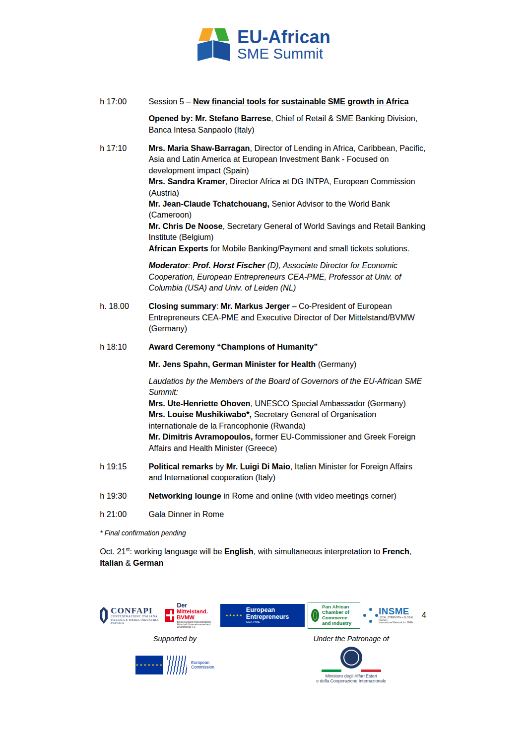EU-African
SME Summit
| h 17:00 | Session 5 – New financial tools for sustainable SME growth in Africa Opened by: Mr. Stefano Barrese , Chief of Retail & SME Banking Division, Banca Intesa Sanpaolo (Italy) |
| h 17:10 | Mrs. Maria Shaw-Barragan , Director of Lending in Africa, Caribbean, Pacific, Asia and Latin America at European Investment Bank - Focused on development impact (Spain) Mrs. Sandra Kramer , Director Africa at DG INTPA, European Commission (Austria) Mr. Jean-Claude Tchatchouang, Senior Advisor to the World Bank (Cameroon) Mr. Chris De Noose , Secretary General of World Savings and Retail Banking Institute (Belgium) African Experts for Mobile Banking/Payment and small tickets solutions. Moderator : Prof. Horst Fischer (D), Associate Director for Economic Cooperation, European Entrepreneurs CEA-PME, Professor at Univ. of Columbia (USA) and Univ. of Leiden (NL) |
| h. 18.00 | Closing summary : Mr. Markus Jerger – Co-President of European Entrepreneurs CEA-PME and Executive Director of Der Mittelstand/BVMW (Germany) |
| h 18:10 | Award Ceremony “Champions of Humanity” Mr. Jens Spahn, German Minister for Health (Germany) Laudatios by the Members of the Board of Governors of the EU-African SME Summit: Mrs. Ute-Henriette Ohoven , UNESCO Special Ambassador (Germany) Mrs. Louise Mushikiwabo*, Secretary General of Organisation internationale de la Francophonie (Rwanda) Mr. Dimitris Avramopoulos, former EU-Commissioner and Greek Foreign Affairs and Health Minister (Greece) |
| h 19:15 | Political remarks by Mr. Luigi Di Maio , Italian Minister for Foreign Affairs and International cooperation (Italy) |
| h 19:30 | Networking lounge in Rome and online (with video meetings corner) |
| h 21:00 | Gala Dinner in Rome |
* Final confirmation pending
Oct. 21st: working language will be English, with simultaneous interpretation to French, Italian & German
CONFAPI
CONFEDERAZIONE ITALIANA PICCOLA E MEDIA INDUSTRIA PRIVATA
Der
Mittelstand.
BVMW
Bundesverband mittelständische Wirtschaft Unternehmerverband Deutschlands e.V.
European EntrepreneursCEA-PME
Pan African Chamber of
Commerce and Industry
INSME
LOCAL STRENGTH • GLOBAL REACH
International Network for SMEs
4
Supported by
Under the Patronage of
European
Commission
Ministero degli Affari Esteri
e della Cooperazione Internazionale